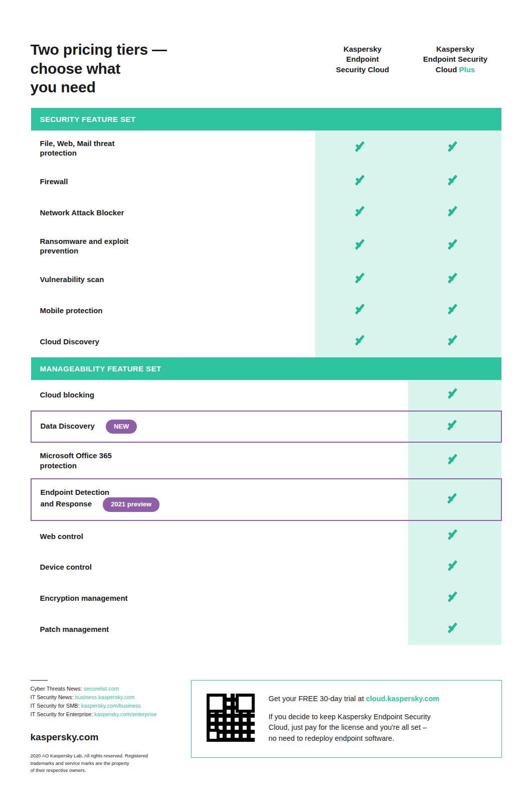Two pricing tiers —
choose what
you need
Kaspersky
Endpoint
Security Cloud
Kaspersky
Endpoint Security
Cloud Plus
| SECURITY FEATURE SET |
| --- |
| File, Web, Mail threat protection | | |
| Firewall | | |
| Network Attack Blocker | | |
| Ransomware and exploit prevention | | |
| Vulnerability scan | | |
| Mobile protection | | |
| Cloud Discovery | | |
| MANAGEABILITY FEATURE SET |
| Cloud blocking | | |
| Data Discovery NEW | | |
| Microsoft Office 365 protection | | |
| Endpoint Detection and Response 2021 preview | | |
| Web control | | |
| Device control | | |
| Encryption management | | |
| Patch management | | |
Cyber Threats News: securelist.com
IT Security News: business.kaspersky.com
IT Security for SMB: kaspersky.com/business
IT Security for Enterprise: kaspersky.com/enterprise
kaspersky.com
2020 AO Kaspersky Lab. All rights reserved. Registered
trademarks and service marks are the property
of their respective owners.
Get your FREE 30-day trial at cloud.kaspersky.com
If you decide to keep Kaspersky Endpoint Security
Cloud, just pay for the license and you're all set –
no need to redeploy endpoint software.